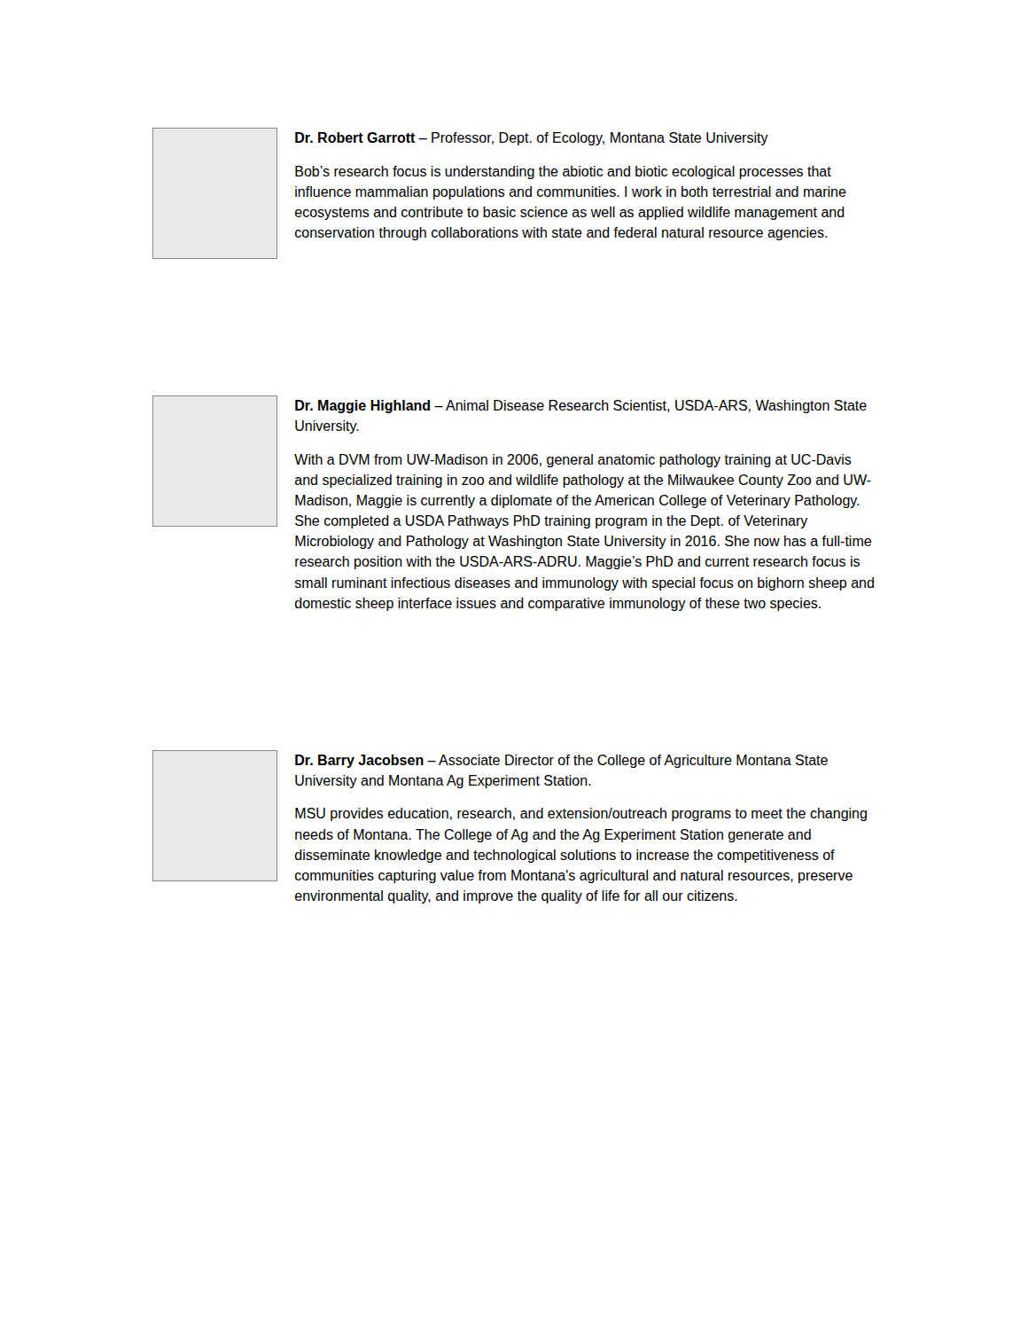Dr. Robert Garrott – Professor, Dept. of Ecology, Montana State University
Bob’s research focus is understanding the abiotic and biotic ecological processes that influence mammalian populations and communities. I work in both terrestrial and marine ecosystems and contribute to basic science as well as applied wildlife management and conservation through collaborations with state and federal natural resource agencies.
Dr. Maggie Highland – Animal Disease Research Scientist, USDA-ARS, Washington State University.
With a DVM from UW-Madison in 2006, general anatomic pathology training at UC-Davis and specialized training in zoo and wildlife pathology at the Milwaukee County Zoo and UW-Madison, Maggie is currently a diplomate of the American College of Veterinary Pathology. She completed a USDA Pathways PhD training program in the Dept. of Veterinary Microbiology and Pathology at Washington State University in 2016. She now has a full-time research position with the USDA-ARS-ADRU. Maggie’s PhD and current research focus is small ruminant infectious diseases and immunology with special focus on bighorn sheep and domestic sheep interface issues and comparative immunology of these two species.
Dr. Barry Jacobsen – Associate Director of the College of Agriculture Montana State University and Montana Ag Experiment Station.
MSU provides education, research, and extension/outreach programs to meet the changing needs of Montana. The College of Ag and the Ag Experiment Station generate and disseminate knowledge and technological solutions to increase the competitiveness of communities capturing value from Montana's agricultural and natural resources, preserve environmental quality, and improve the quality of life for all our citizens.